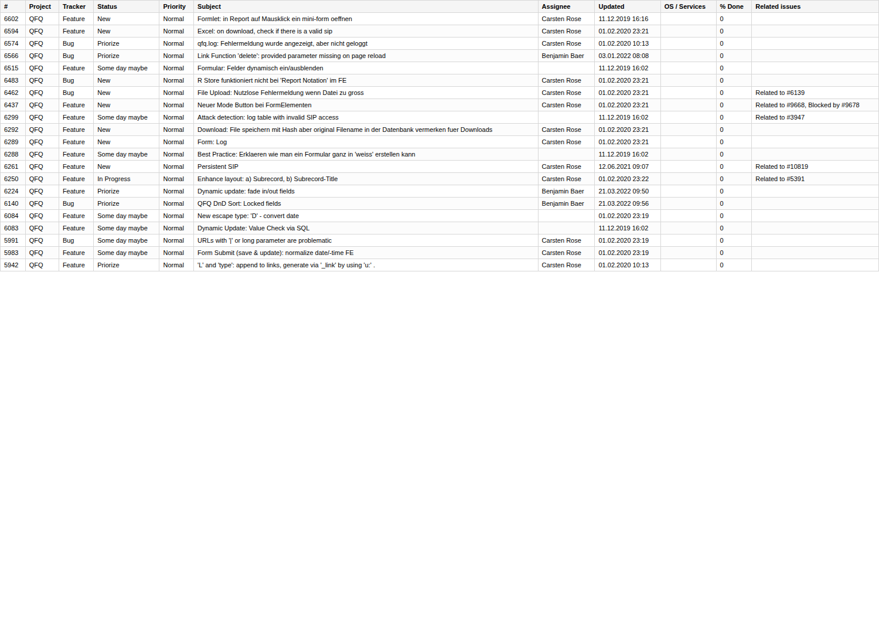| # | Project | Tracker | Status | Priority | Subject | Assignee | Updated | OS / Services | % Done | Related issues |
| --- | --- | --- | --- | --- | --- | --- | --- | --- | --- | --- |
| 6602 | QFQ | Feature | New | Normal | Formlet: in Report auf Mausklick ein mini-form oeffnen | Carsten Rose | 11.12.2019 16:16 | | 0 | |
| 6594 | QFQ | Feature | New | Normal | Excel: on download, check if there is a valid sip | Carsten Rose | 01.02.2020 23:21 | | 0 | |
| 6574 | QFQ | Bug | Priorize | Normal | qfq.log: Fehlermeldung wurde angezeigt, aber nicht geloggt | Carsten Rose | 01.02.2020 10:13 | | 0 | |
| 6566 | QFQ | Bug | Priorize | Normal | Link Function 'delete': provided parameter missing on page reload | Benjamin Baer | 03.01.2022 08:08 | | 0 | |
| 6515 | QFQ | Feature | Some day maybe | Normal | Formular: Felder dynamisch ein/ausblenden | | 11.12.2019 16:02 | | 0 | |
| 6483 | QFQ | Bug | New | Normal | R Store funktioniert nicht bei 'Report Notation' im FE | Carsten Rose | 01.02.2020 23:21 | | 0 | |
| 6462 | QFQ | Bug | New | Normal | File Upload: Nutzlose Fehlermeldung wenn Datei zu gross | Carsten Rose | 01.02.2020 23:21 | | 0 | Related to #6139 |
| 6437 | QFQ | Feature | New | Normal | Neuer Mode Button bei FormElementen | Carsten Rose | 01.02.2020 23:21 | | 0 | Related to #9668, Blocked by #9678 |
| 6299 | QFQ | Feature | Some day maybe | Normal | Attack detection: log table with invalid SIP access | | 11.12.2019 16:02 | | 0 | Related to #3947 |
| 6292 | QFQ | Feature | New | Normal | Download: File speichern mit Hash aber original Filename in der Datenbank vermerken fuer Downloads | Carsten Rose | 01.02.2020 23:21 | | 0 | |
| 6289 | QFQ | Feature | New | Normal | Form: Log | Carsten Rose | 01.02.2020 23:21 | | 0 | |
| 6288 | QFQ | Feature | Some day maybe | Normal | Best Practice: Erklaeren wie man ein Formular ganz in 'weiss' erstellen kann | | 11.12.2019 16:02 | | 0 | |
| 6261 | QFQ | Feature | New | Normal | Persistent SIP | Carsten Rose | 12.06.2021 09:07 | | 0 | Related to #10819 |
| 6250 | QFQ | Feature | In Progress | Normal | Enhance layout: a) Subrecord, b) Subrecord-Title | Carsten Rose | 01.02.2020 23:22 | | 0 | Related to #5391 |
| 6224 | QFQ | Feature | Priorize | Normal | Dynamic update: fade in/out fields | Benjamin Baer | 21.03.2022 09:50 | | 0 | |
| 6140 | QFQ | Bug | Priorize | Normal | QFQ DnD Sort: Locked fields | Benjamin Baer | 21.03.2022 09:56 | | 0 | |
| 6084 | QFQ | Feature | Some day maybe | Normal | New escape type: 'D' - convert date | | 01.02.2020 23:19 | | 0 | |
| 6083 | QFQ | Feature | Some day maybe | Normal | Dynamic Update: Value Check via SQL | | 11.12.2019 16:02 | | 0 | |
| 5991 | QFQ | Bug | Some day maybe | Normal | URLs with '/' or long parameter are problematic | Carsten Rose | 01.02.2020 23:19 | | 0 | |
| 5983 | QFQ | Feature | Some day maybe | Normal | Form Submit (save & update): normalize date/-time FE | Carsten Rose | 01.02.2020 23:19 | | 0 | |
| 5942 | QFQ | Feature | Priorize | Normal | 'L' and 'type': append to links, generate via '_link' by using 'u:' . | Carsten Rose | 01.02.2020 10:13 | | 0 | |